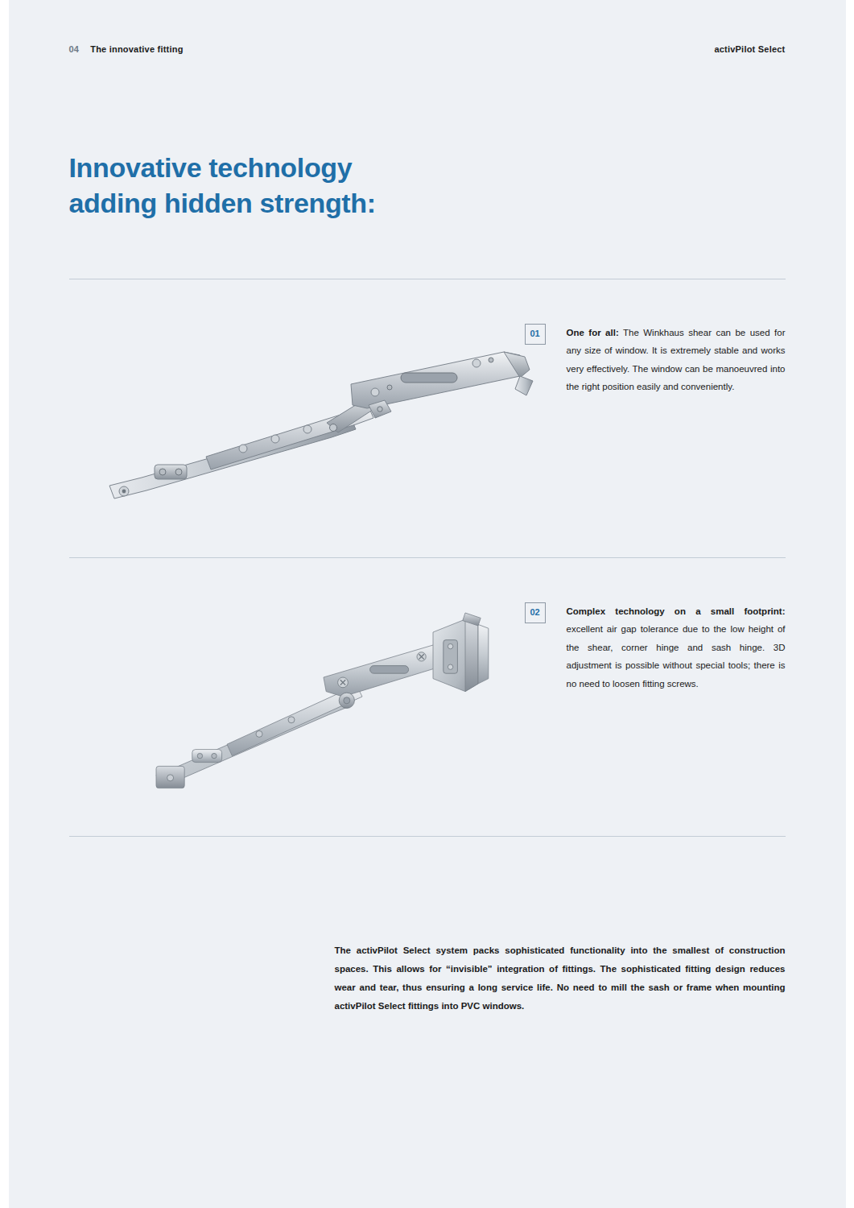04 The innovative fitting
activPilot Select
Innovative technology
adding hidden strength:
01 One for all: The Winkhaus shear can be used for any size of window. It is extremely stable and works very effectively. The window can be manoeuvred into the right position easily and conveniently.
02 Complex technology on a small footprint: excellent air gap tolerance due to the low height of the shear, corner hinge and sash hinge. 3D adjustment is possible without special tools; there is no need to loosen fitting screws.
The activPilot Select system packs sophisticated functionality into the smallest of construction spaces. This allows for “invisible” integration of fittings. The sophisticated fitting design reduces wear and tear, thus ensuring a long service life. No need to mill the sash or frame when mounting activPilot Select fittings into PVC windows.